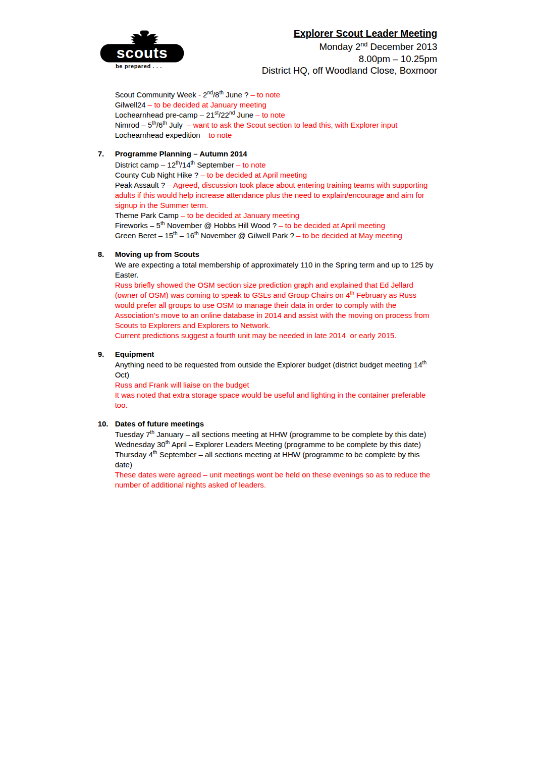scouts be prepared . . .
Explorer Scout Leader Meeting Monday 2nd December 2013 8.00pm – 10.25pm District HQ, off Woodland Close, Boxmoor
Scout Community Week - 2nd/8th June ? – to note
Gilwell24 – to be decided at January meeting
Lochearnhead pre-camp – 21st/22nd June – to note
Nimrod – 5th/6th July – want to ask the Scout section to lead this, with Explorer input
Lochearnhead expedition – to note
7.
Programme Planning – Autumn 2014
District camp – 12th/14th September – to note
County Cub Night Hike ? – to be decided at April meeting
Peak Assault ? – Agreed, discussion took place about entering training teams with supporting adults if this would help increase attendance plus the need to explain/encourage and aim for signup in the Summer term.
Theme Park Camp – to be decided at January meeting
Fireworks – 5th November @ Hobbs Hill Wood ? – to be decided at April meeting
Green Beret – 15th – 16th November @ Gilwell Park ? – to be decided at May meeting
8.
Moving up from Scouts
We are expecting a total membership of approximately 110 in the Spring term and up to 125 by Easter.
Russ briefly showed the OSM section size prediction graph and explained that Ed Jellard (owner of OSM) was coming to speak to GSLs and Group Chairs on 4th February as Russ would prefer all groups to use OSM to manage their data in order to comply with the Association’s move to an online database in 2014 and assist with the moving on process from Scouts to Explorers and Explorers to Network.
Current predictions suggest a fourth unit may be needed in late 2014 or early 2015.
9.
Equipment
Anything need to be requested from outside the Explorer budget (district budget meeting 14th Oct)
Russ and Frank will liaise on the budget
It was noted that extra storage space would be useful and lighting in the container preferable too.
10.
Dates of future meetings
Tuesday 7th January – all sections meeting at HHW (programme to be complete by this date)
Wednesday 30th April – Explorer Leaders Meeting (programme to be complete by this date)
Thursday 4th September – all sections meeting at HHW (programme to be complete by this date)
These dates were agreed – unit meetings wont be held on these evenings so as to reduce the number of additional nights asked of leaders.